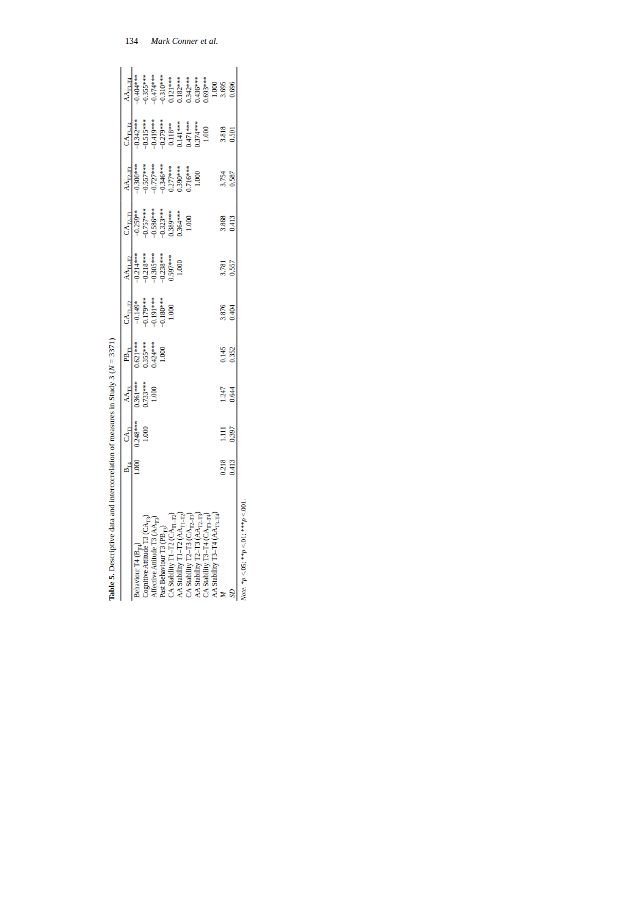134 Mark Conner et al.
Table 5. Descriptive data and intercorrelation of measures in Study 3 (N = 3371)
| | B T4 | CA T3 | AA T3 | PB T3 | CA T1–T2 | AA T1–T2 | CA T2–T3 | AA T2–T3 | CA T3–T4 | AA T3–T4 |
| --- | --- | --- | --- | --- | --- | --- | --- | --- | --- | --- |
| Behaviour T4 (B T4 ) | 1.000 | 0.248*** | 0.361*** | 0.621*** | −0.149* | −0.214*** | −0.259** | −0.300*** | −0.342*** | −0.404*** |
| Cognitive Attitude T3 (CA T3 ) | | 1.000 | 0.733*** | 0.355*** | −0.179*** | −0.218*** | −0.757*** | −0.557*** | −0.515*** | −0.355*** |
| Affective Attitude T3 (AA T3 ) | | | 1.000 | 0.424*** | −0.191*** | −0.305*** | −0.586*** | −0.727*** | −0.419*** | −0.474*** |
| Past Behaviour T3 (PB T3 ) | | | | 1.000 | −0.180*** | −0.238*** | −0.323*** | −0.346*** | −0.279*** | −0.310*** |
| CA Stability T1–T2 (CA T1–T2 ) | | | | | 1.000 | 0.597*** | 0.389*** | 0.277*** | 0.118** | 0.121*** |
| AA Stability T1–T2 (AA T1–T2 ) | | | | | | 1.000 | 0.364*** | 0.390*** | 0.141*** | 0.182*** |
| CA Stability T2–T3 (CA T2–T3 ) | | | | | | | 1.000 | 0.716*** | 0.471*** | 0.342*** |
| AA Stability T2–T3 (AA T2–T3 ) | | | | | | | | 1.000 | 0.374*** | 0.436*** |
| CA Stability T3–T4 (CA T3–T4 ) | | | | | | | | | 1.000 | 0.693*** |
| AA Stability T3–T4 (AA T3–T4 ) | | | | | | | | | | 1.000 |
| M | 0.218 | 1.111 | 1.247 | 0.145 | 3.876 | 3.781 | 3.868 | 3.754 | 3.818 | 3.695 |
| SD | 0.413 | 0.397 | 0.644 | 0.352 | 0.404 | 0.557 | 0.413 | 0.587 | 0.501 | 0.696 |
Note. *p <.05; **p <.01; ***p <.001.